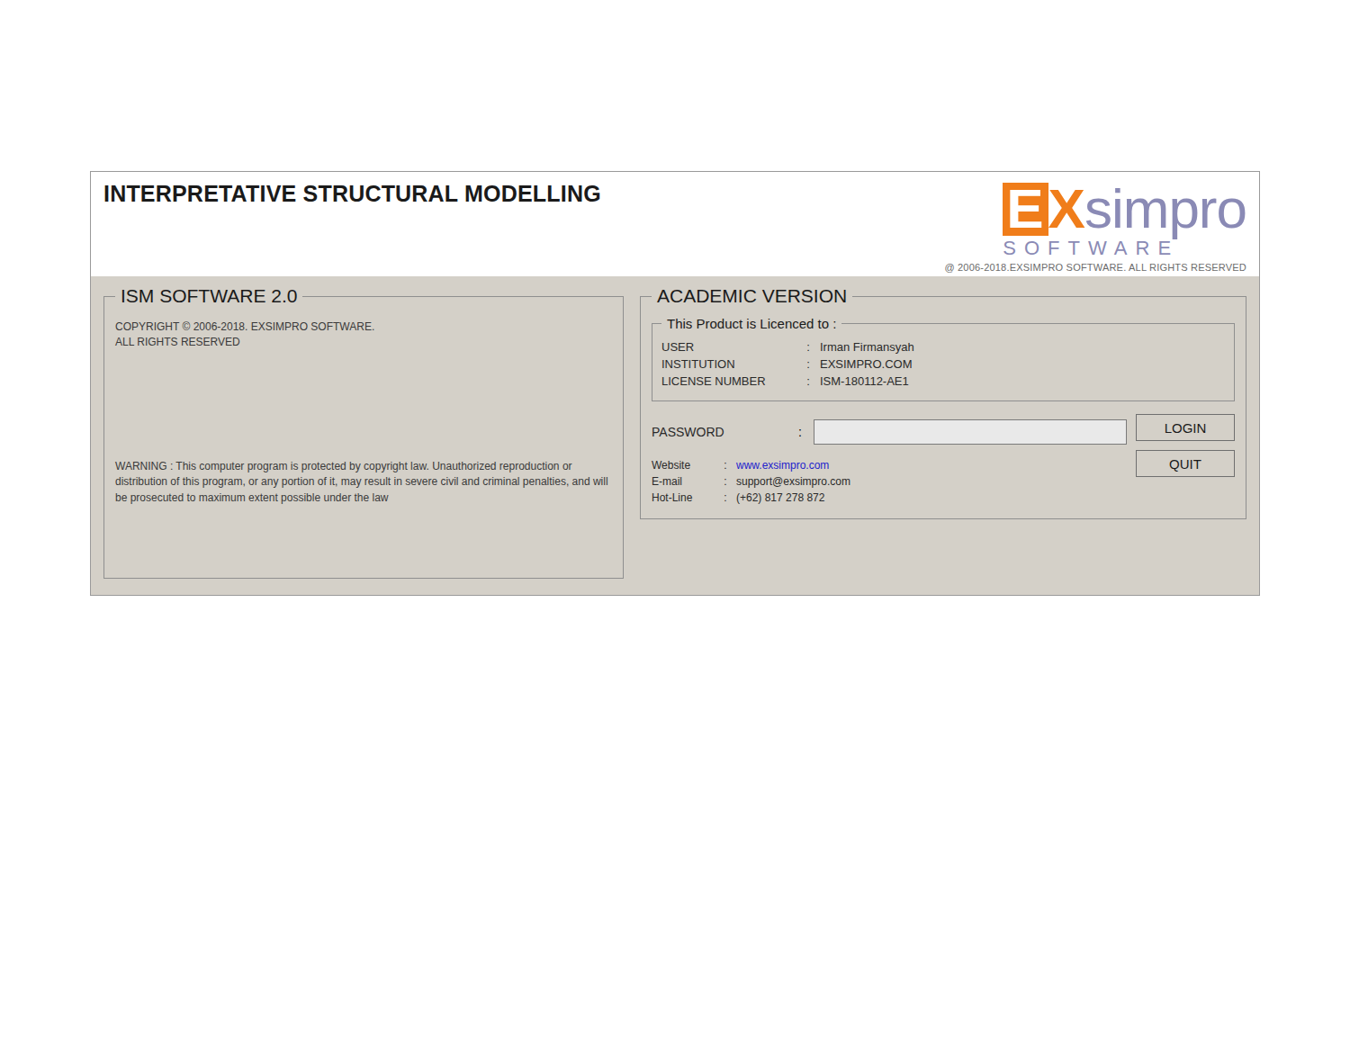INTERPRETATIVE STRUCTURAL MODELLING
EXsimpro
SOFTWARE
@ 2006-2018.EXSIMPRO SOFTWARE. ALL RIGHTS RESERVED
ISM SOFTWARE 2.0
COPYRIGHT © 2006-2018. EXSIMPRO SOFTWARE.
ALL RIGHTS RESERVED
WARNING : This computer program is protected by copyright law. Unauthorized reproduction or distribution of this program, or any portion of it, may result in severe civil and criminal penalties, and will be prosecuted to maximum extent possible under the law
ACADEMIC VERSION This Product is Licenced to :
| USER | : | Irman Firmansyah |
| INSTITUTION | : | EXSIMPRO.COM |
| LICENSE NUMBER | : | ISM-180112-AE1 |
PASSWORD :
| Website | : | www.exsimpro.com |
| E-mail | : | support@exsimpro.com |
| Hot-Line | : | (+62) 817 278 872 |
LOGIN QUIT